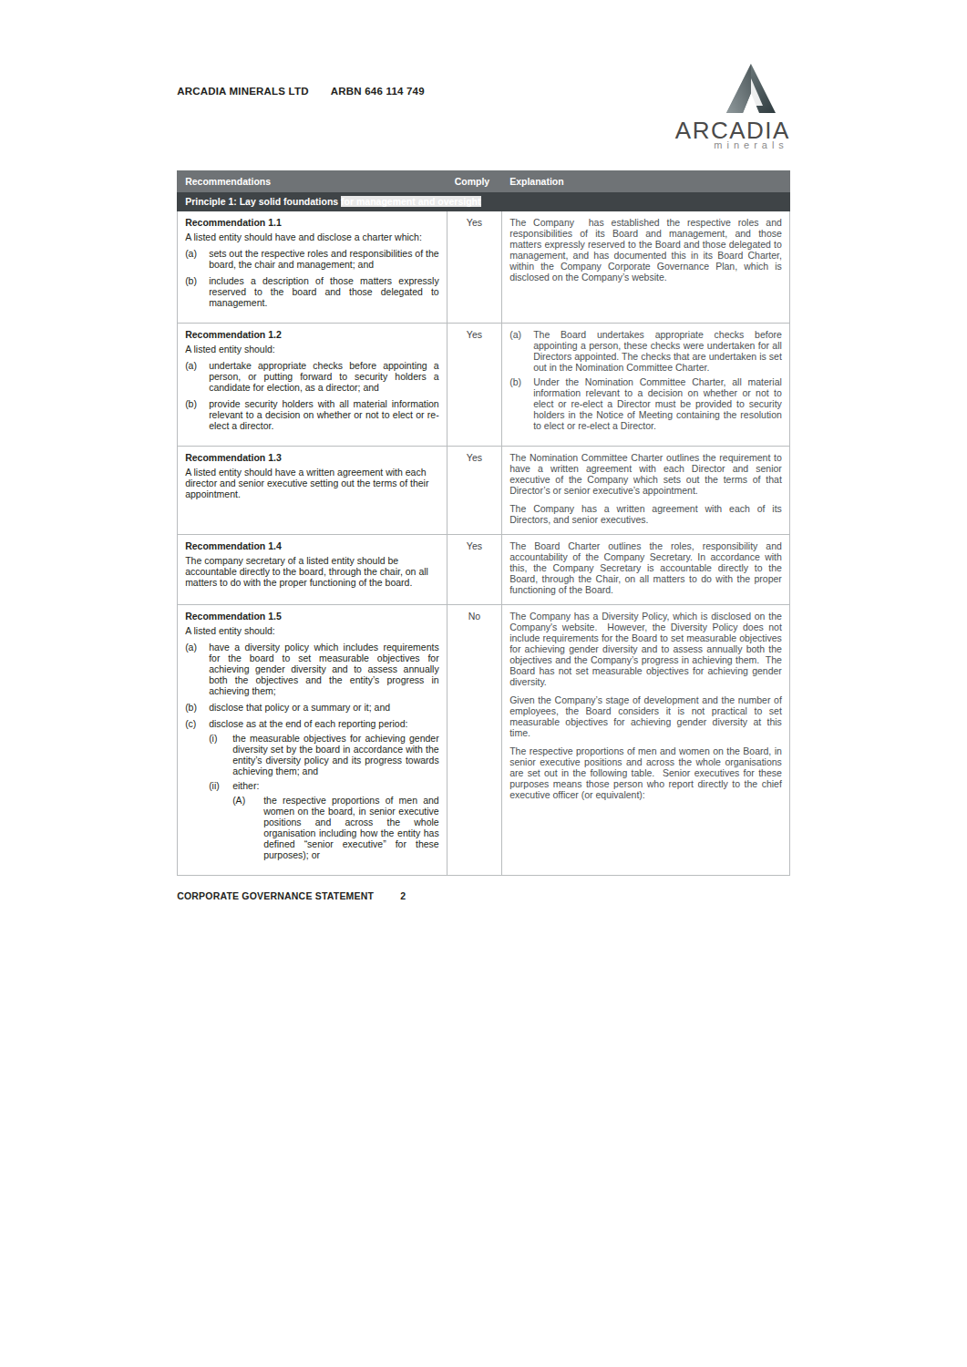ARCADIA MINERALS LTD ARBN 646 114 749
ARCADIA
minerals
| Recommendations | Comply | Explanation |
| --- | --- | --- |
| Principle 1: Lay solid foundations for management and oversight |
| Recommendation 1.1 A listed entity should have and disclose a charter which: (a) sets out the respective roles and responsibilities of the board, the chair and management; and (b) includes a description of those matters expressly reserved to the board and those delegated to management. | Yes | The Company has established the respective roles and responsibilities of its Board and management, and those matters expressly reserved to the Board and those delegated to management, and has documented this in its Board Charter, within the Company Corporate Governance Plan, which is disclosed on the Company’s website. |
| Recommendation 1.2 A listed entity should: (a) undertake appropriate checks before appointing a person, or putting forward to security holders a candidate for election, as a director; and (b) provide security holders with all material information relevant to a decision on whether or not to elect or re-elect a director. | Yes | (a) The Board undertakes appropriate checks before appointing a person, these checks were undertaken for all Directors appointed. The checks that are undertaken is set out in the Nomination Committee Charter. (b) Under the Nomination Committee Charter, all material information relevant to a decision on whether or not to elect or re-elect a Director must be provided to security holders in the Notice of Meeting containing the resolution to elect or re-elect a Director. |
| Recommendation 1.3 A listed entity should have a written agreement with each director and senior executive setting out the terms of their appointment. | Yes | The Nomination Committee Charter outlines the requirement to have a written agreement with each Director and senior executive of the Company which sets out the terms of that Director’s or senior executive’s appointment. The Company has a written agreement with each of its Directors, and senior executives. |
| Recommendation 1.4 The company secretary of a listed entity should be accountable directly to the board, through the chair, on all matters to do with the proper functioning of the board. | Yes | The Board Charter outlines the roles, responsibility and accountability of the Company Secretary. In accordance with this, the Company Secretary is accountable directly to the Board, through the Chair, on all matters to do with the proper functioning of the Board. |
| Recommendation 1.5 A listed entity should: (a) have a diversity policy which includes requirements for the board to set measurable objectives for achieving gender diversity and to assess annually both the objectives and the entity’s progress in achieving them; (b) disclose that policy or a summary or it; and (c) disclose as at the end of each reporting period: (i) the measurable objectives for achieving gender diversity set by the board in accordance with the entity’s diversity policy and its progress towards achieving them; and (ii) either: (A) the respective proportions of men and women on the board, in senior executive positions and across the whole organisation including how the entity has defined “senior executive” for these purposes); or | No | The Company has a Diversity Policy, which is disclosed on the Company's website. However, the Diversity Policy does not include requirements for the Board to set measurable objectives for achieving gender diversity and to assess annually both the objectives and the Company’s progress in achieving them. The Board has not set measurable objectives for achieving gender diversity. Given the Company’s stage of development and the number of employees, the Board considers it is not practical to set measurable objectives for achieving gender diversity at this time. The respective proportions of men and women on the Board, in senior executive positions and across the whole organisations are set out in the following table. Senior executives for these purposes means those person who report directly to the chief executive officer (or equivalent): |
CORPORATE GOVERNANCE STATEMENT 2